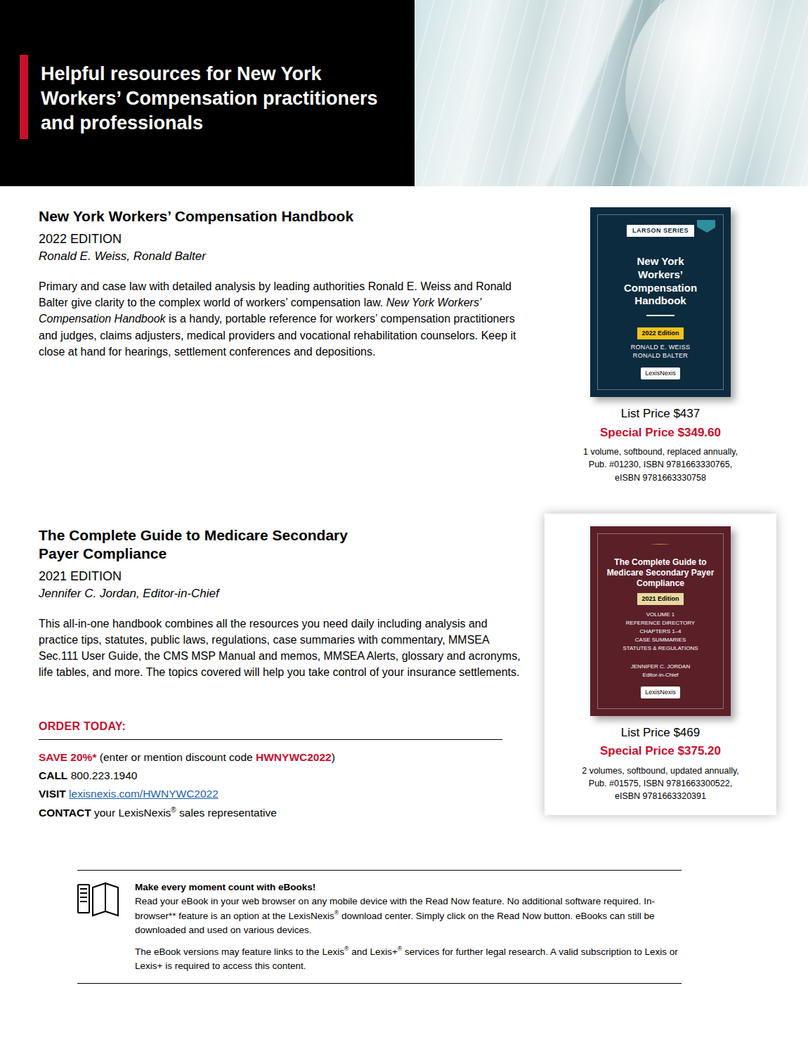Helpful resources for New York Workers’ Compensation practitioners and professionals
New York Workers’ Compensation Handbook
2022 EDITION
Ronald E. Weiss, Ronald Balter
Primary and case law with detailed analysis by leading authorities Ronald E. Weiss and Ronald Balter give clarity to the complex world of workers’ compensation law. New York Workers' Compensation Handbook is a handy, portable reference for workers’ compensation practitioners and judges, claims adjusters, medical providers and vocational rehabilitation counselors. Keep it close at hand for hearings, settlement conferences and depositions.
LARSON SERIES
New York
Workers’ Compensation
Handbook
2022 Edition
RONALD E. WEISS
RONALD BALTER
LexisNexis
List Price $437
Special Price $349.60
1 volume, softbound, replaced annually,
Pub. #01230, ISBN 9781663330765,
eISBN 9781663330758
The Complete Guide to Medicare Secondary
Payer Compliance
2021 EDITION
Jennifer C. Jordan, Editor-in-Chief
This all-in-one handbook combines all the resources you need daily including analysis and practice tips, statutes, public laws, regulations, case summaries with commentary, MMSEA Sec.111 User Guide, the CMS MSP Manual and memos, MMSEA Alerts, glossary and acronyms, life tables, and more. The topics covered will help you take control of your insurance settlements.
The Complete Guide to
Medicare Secondary Payer
Compliance
2021 Edition
VOLUME 1
REFERENCE DIRECTORY
CHAPTERS 1–4
CASE SUMMARIES
STATUTES & REGULATIONS
JENNIFER C. JORDAN
Editor-in-Chief
LexisNexis
List Price $469
Special Price $375.20
2 volumes, softbound, updated annually,
Pub. #01575, ISBN 9781663300522,
eISBN 9781663320391
ORDER TODAY:
SAVE 20%* (enter or mention discount code HWNYWC2022)
CALL 800.223.1940
VISIT lexisnexis.com/HWNYWC2022
CONTACT your LexisNexis® sales representative
Make every moment count with eBooks!
Read your eBook in your web browser on any mobile device with the Read Now feature. No additional software required. In-browser** feature is an option at the LexisNexis® download center. Simply click on the Read Now button. eBooks can still be downloaded and used on various devices.
The eBook versions may feature links to the Lexis® and Lexis+® services for further legal research. A valid subscription to Lexis or Lexis+ is required to access this content.